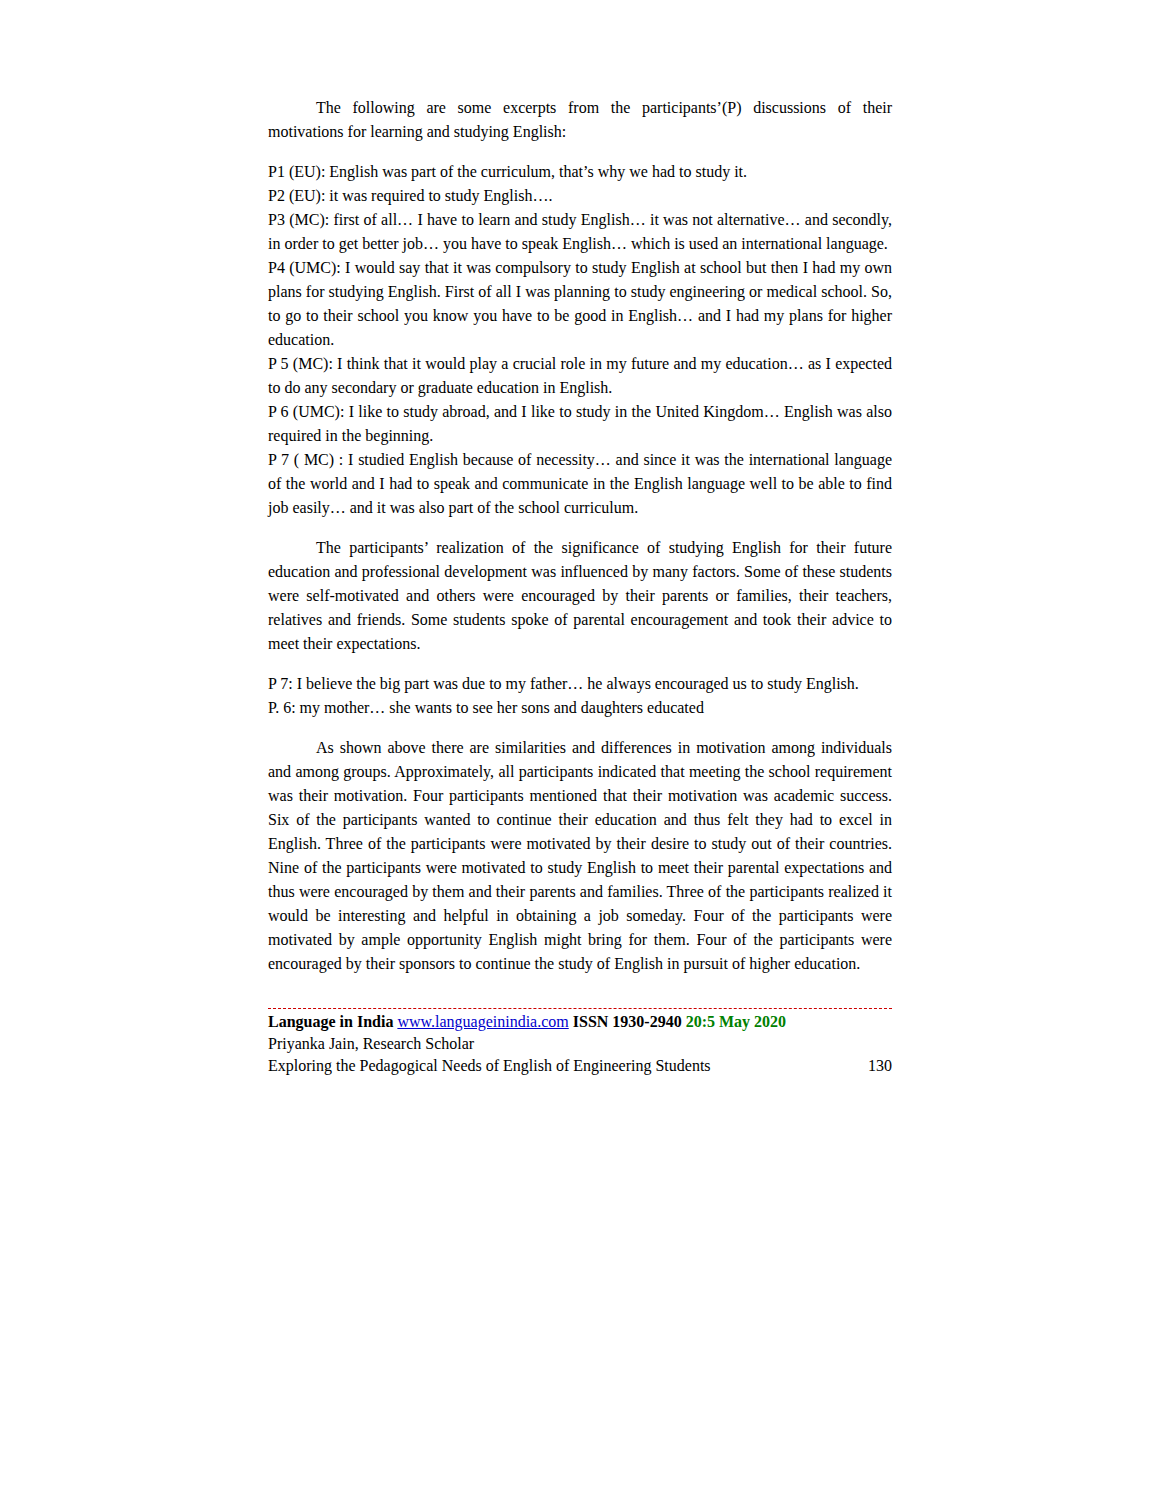The following are some excerpts from the participants’(P) discussions of their motivations for learning and studying English:
P1 (EU): English was part of the curriculum, that’s why we had to study it.
P2 (EU): it was required to study English….
P3 (MC): first of all… I have to learn and study English… it was not alternative… and secondly, in order to get better job… you have to speak English… which is used an international language.
P4 (UMC): I would say that it was compulsory to study English at school but then I had my own plans for studying English. First of all I was planning to study engineering or medical school. So, to go to their school you know you have to be good in English… and I had my plans for higher education.
P 5 (MC): I think that it would play a crucial role in my future and my education… as I expected to do any secondary or graduate education in English.
P 6 (UMC): I like to study abroad, and I like to study in the United Kingdom… English was also required in the beginning.
P 7 ( MC) : I studied English because of necessity… and since it was the international language of the world and I had to speak and communicate in the English language well to be able to find job easily… and it was also part of the school curriculum.
The participants’ realization of the significance of studying English for their future education and professional development was influenced by many factors. Some of these students were self-motivated and others were encouraged by their parents or families, their teachers, relatives and friends. Some students spoke of parental encouragement and took their advice to meet their expectations.
P 7: I believe the big part was due to my father… he always encouraged us to study English.
P. 6: my mother… she wants to see her sons and daughters educated
As shown above there are similarities and differences in motivation among individuals and among groups. Approximately, all participants indicated that meeting the school requirement was their motivation. Four participants mentioned that their motivation was academic success. Six of the participants wanted to continue their education and thus felt they had to excel in English. Three of the participants were motivated by their desire to study out of their countries. Nine of the participants were motivated to study English to meet their parental expectations and thus were encouraged by them and their parents and families. Three of the participants realized it would be interesting and helpful in obtaining a job someday. Four of the participants were motivated by ample opportunity English might bring for them. Four of the participants were encouraged by their sponsors to continue the study of English in pursuit of higher education.
Language in India www.languageinindia.com ISSN 1930-2940 20:5 May 2020
Priyanka Jain, Research Scholar
Exploring the Pedagogical Needs of English of Engineering Students 130